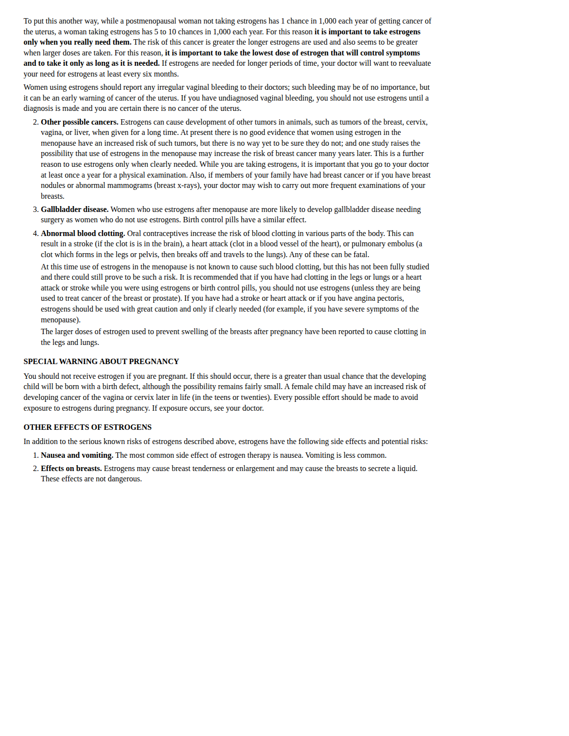To put this another way, while a postmenopausal woman not taking estrogens has 1 chance in 1,000 each year of getting cancer of the uterus, a woman taking estrogens has 5 to 10 chances in 1,000 each year. For this reason it is important to take estrogens only when you really need them. The risk of this cancer is greater the longer estrogens are used and also seems to be greater when larger doses are taken. For this reason, it is important to take the lowest dose of estrogen that will control symptoms and to take it only as long as it is needed. If estrogens are needed for longer periods of time, your doctor will want to reevaluate your need for estrogens at least every six months.
Women using estrogens should report any irregular vaginal bleeding to their doctors; such bleeding may be of no importance, but it can be an early warning of cancer of the uterus. If you have undiagnosed vaginal bleeding, you should not use estrogens until a diagnosis is made and you are certain there is no cancer of the uterus.
Other possible cancers. Estrogens can cause development of other tumors in animals, such as tumors of the breast, cervix, vagina, or liver, when given for a long time. At present there is no good evidence that women using estrogen in the menopause have an increased risk of such tumors, but there is no way yet to be sure they do not; and one study raises the possibility that use of estrogens in the menopause may increase the risk of breast cancer many years later. This is a further reason to use estrogens only when clearly needed. While you are taking estrogens, it is important that you go to your doctor at least once a year for a physical examination. Also, if members of your family have had breast cancer or if you have breast nodules or abnormal mammograms (breast x-rays), your doctor may wish to carry out more frequent examinations of your breasts.
Gallbladder disease. Women who use estrogens after menopause are more likely to develop gallbladder disease needing surgery as women who do not use estrogens. Birth control pills have a similar effect.
Abnormal blood clotting. Oral contraceptives increase the risk of blood clotting in various parts of the body. This can result in a stroke (if the clot is is in the brain), a heart attack (clot in a blood vessel of the heart), or pulmonary embolus (a clot which forms in the legs or pelvis, then breaks off and travels to the lungs). Any of these can be fatal.
At this time use of estrogens in the menopause is not known to cause such blood clotting, but this has not been fully studied and there could still prove to be such a risk. It is recommended that if you have had clotting in the legs or lungs or a heart attack or stroke while you were using estrogens or birth control pills, you should not use estrogens (unless they are being used to treat cancer of the breast or prostate). If you have had a stroke or heart attack or if you have angina pectoris, estrogens should be used with great caution and only if clearly needed (for example, if you have severe symptoms of the menopause).
The larger doses of estrogen used to prevent swelling of the breasts after pregnancy have been reported to cause clotting in the legs and lungs.
Special Warning About Pregnancy
You should not receive estrogen if you are pregnant. If this should occur, there is a greater than usual chance that the developing child will be born with a birth defect, although the possibility remains fairly small. A female child may have an increased risk of developing cancer of the vagina or cervix later in life (in the teens or twenties). Every possible effort should be made to avoid exposure to estrogens during pregnancy. If exposure occurs, see your doctor.
Other Effects of Estrogens
In addition to the serious known risks of estrogens described above, estrogens have the following side effects and potential risks:
Nausea and vomiting. The most common side effect of estrogen therapy is nausea. Vomiting is less common.
Effects on breasts. Estrogens may cause breast tenderness or enlargement and may cause the breasts to secrete a liquid. These effects are not dangerous.